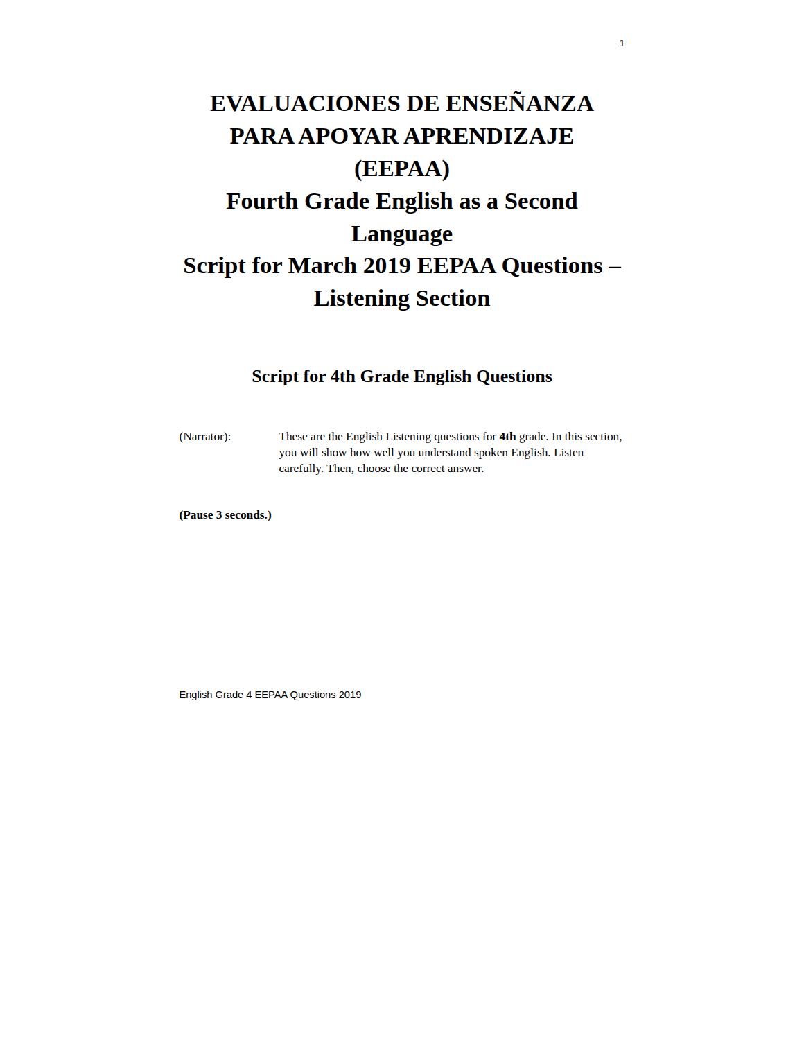1
EVALUACIONES DE ENSEÑANZA PARA APOYAR APRENDIZAJE (EEPAA) Fourth Grade English as a Second Language Script for March 2019 EEPAA Questions – Listening Section
Script for 4th Grade English Questions
(Narrator):
These are the English Listening questions for 4th grade. In this section, you will show how well you understand spoken English. Listen carefully. Then, choose the correct answer.
(Pause 3 seconds.)
English Grade 4 EEPAA Questions 2019